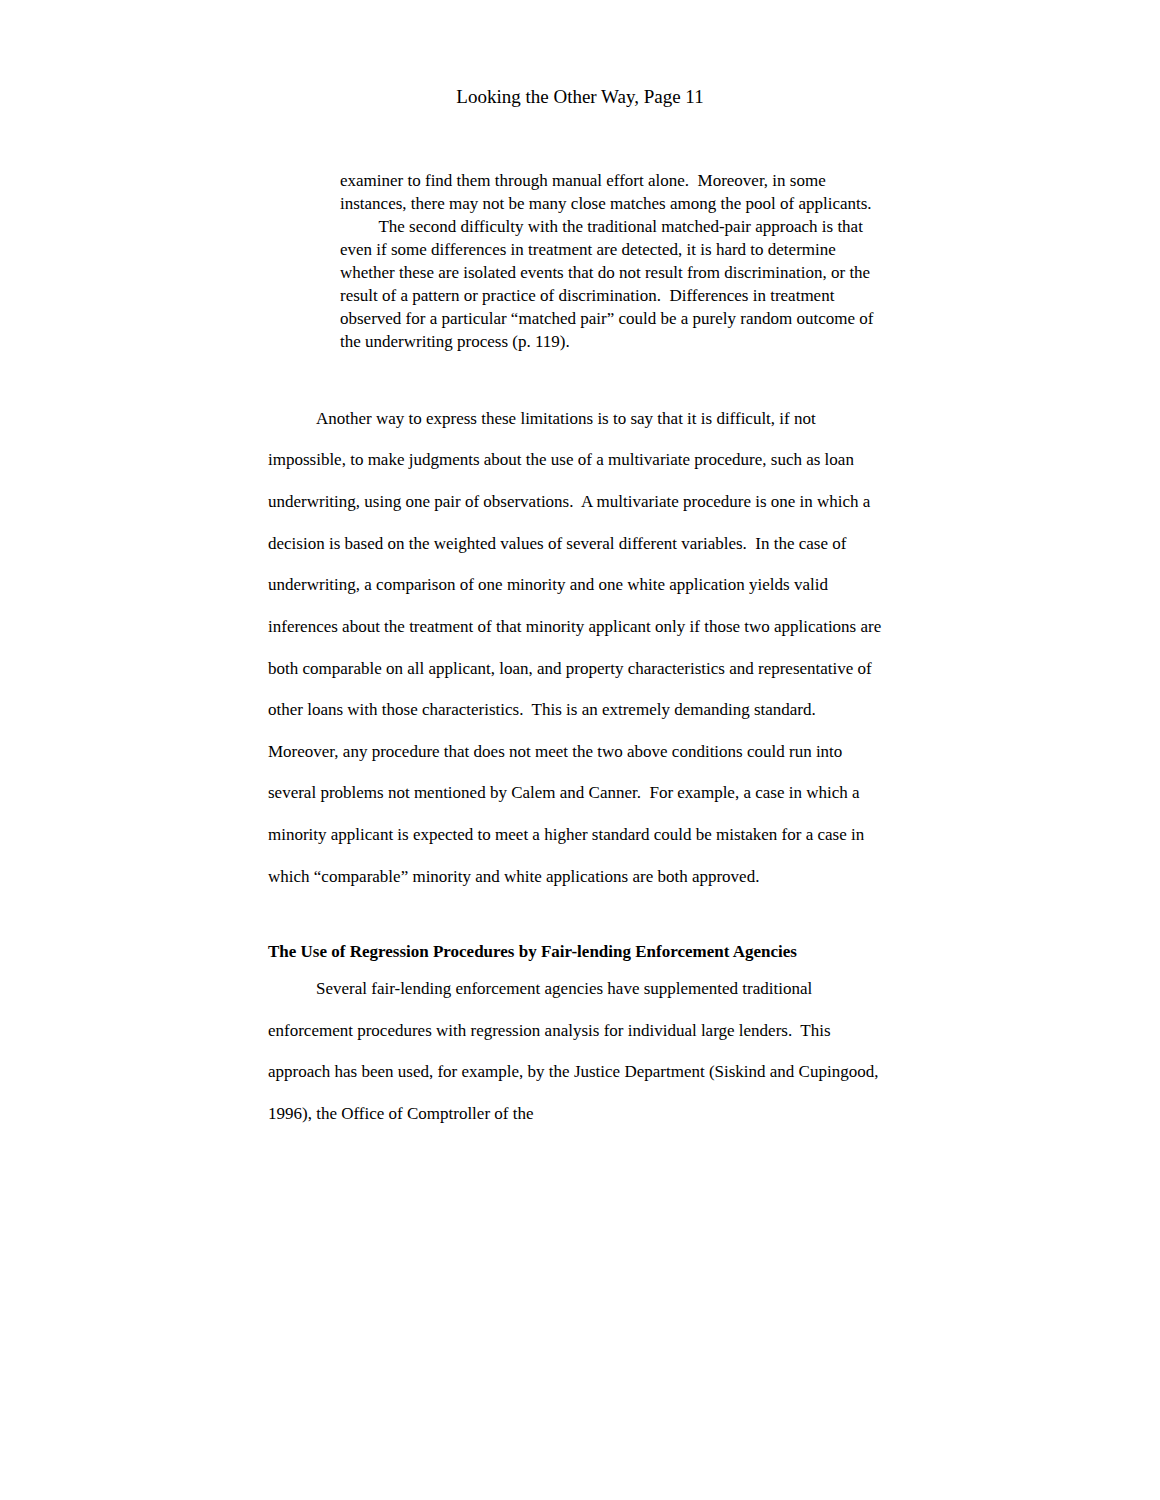Looking the Other Way, Page 11
examiner to find them through manual effort alone. Moreover, in some instances, there may not be many close matches among the pool of applicants.
The second difficulty with the traditional matched-pair approach is that even if some differences in treatment are detected, it is hard to determine whether these are isolated events that do not result from discrimination, or the result of a pattern or practice of discrimination. Differences in treatment observed for a particular “matched pair” could be a purely random outcome of the underwriting process (p. 119).
Another way to express these limitations is to say that it is difficult, if not impossible, to make judgments about the use of a multivariate procedure, such as loan underwriting, using one pair of observations. A multivariate procedure is one in which a decision is based on the weighted values of several different variables. In the case of underwriting, a comparison of one minority and one white application yields valid inferences about the treatment of that minority applicant only if those two applications are both comparable on all applicant, loan, and property characteristics and representative of other loans with those characteristics. This is an extremely demanding standard. Moreover, any procedure that does not meet the two above conditions could run into several problems not mentioned by Calem and Canner. For example, a case in which a minority applicant is expected to meet a higher standard could be mistaken for a case in which “comparable” minority and white applications are both approved.
The Use of Regression Procedures by Fair-lending Enforcement Agencies
Several fair-lending enforcement agencies have supplemented traditional enforcement procedures with regression analysis for individual large lenders. This approach has been used, for example, by the Justice Department (Siskind and Cupingood, 1996), the Office of Comptroller of the